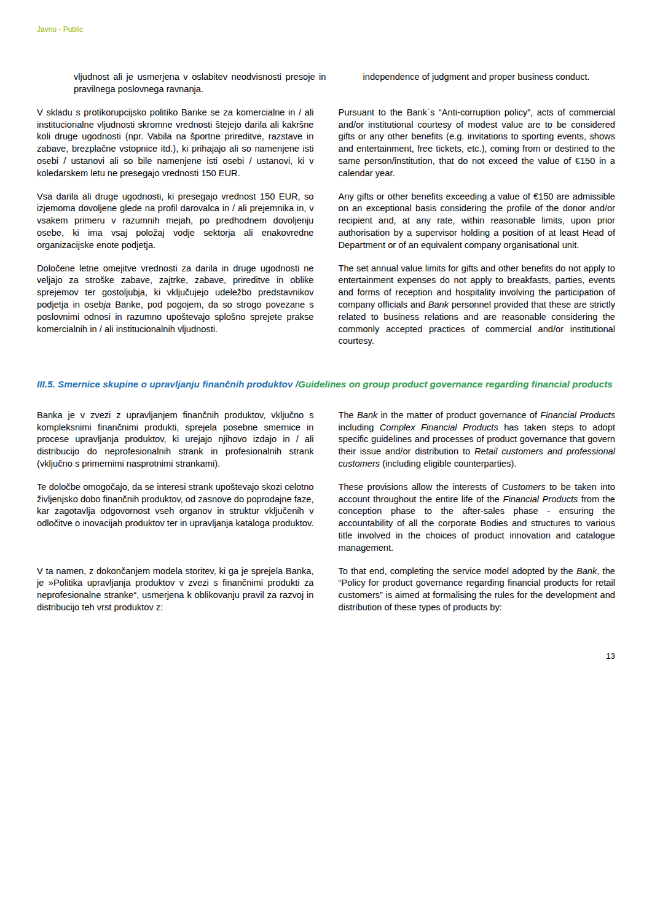Javno - Public
vljudnost ali je usmerjena v oslabitev neodvisnosti presoje in pravilnega poslovnega ravnanja.
independence of judgment and proper business conduct.
V skladu s protikorupcijsko politiko Banke se za komercialne in / ali institucionalne vljudnosti skromne vrednosti štejejo darila ali kakršne koli druge ugodnosti (npr. Vabila na športne prireditve, razstave in zabave, brezplačne vstopnice itd.), ki prihajajo ali so namenjene isti osebi / ustanovi ali so bile namenjene isti osebi / ustanovi, ki v koledarskem letu ne presegajo vrednosti 150 EUR.
Pursuant to the Bank`s “Anti-corruption policy”, acts of commercial and/or institutional courtesy of modest value are to be considered gifts or any other benefits (e.g. invitations to sporting events, shows and entertainment, free tickets, etc.), coming from or destined to the same person/institution, that do not exceed the value of €150 in a calendar year.
Vsa darila ali druge ugodnosti, ki presegajo vrednost 150 EUR, so izjemoma dovoljene glede na profil darovalca in / ali prejemnika in, v vsakem primeru v razumnih mejah, po predhodnem dovoljenju osebe, ki ima vsaj položaj vodje sektorja ali enakovredne organizacijske enote podjetja.
Any gifts or other benefits exceeding a value of €150 are admissible on an exceptional basis considering the profile of the donor and/or recipient and, at any rate, within reasonable limits, upon prior authorisation by a supervisor holding a position of at least Head of Department or of an equivalent company organisational unit.
Določene letne omejitve vrednosti za darila in druge ugodnosti ne veljajo za stroške zabave, zajtrke, zabave, prireditve in oblike sprejemov ter gostoljubja, ki vključujejo udeležbo predstavnikov podjetja in osebja Banke, pod pogojem, da so strogo povezane s poslovnimi odnosi in razumno upoštevajo splošno sprejete prakse komercialnih in / ali institucionalnih vljudnosti.
The set annual value limits for gifts and other benefits do not apply to entertainment expenses do not apply to breakfasts, parties, events and forms of reception and hospitality involving the participation of company officials and Bank personnel provided that these are strictly related to business relations and are reasonable considering the commonly accepted practices of commercial and/or institutional courtesy.
III.5. Smernice skupine o upravljanju finančnih produktov /Guidelines on group product governance regarding financial products
Banka je v zvezi z upravljanjem finančnih produktov, vključno s kompleksnimi finančnimi produkti, sprejela posebne smernice in procese upravljanja produktov, ki urejajo njihovo izdajo in / ali distribucijo do neprofesionalnih strank in profesionalnih strank (vključno s primernimi nasprotnimi strankami).
The Bank in the matter of product governance of Financial Products including Complex Financial Products has taken steps to adopt specific guidelines and processes of product governance that govern their issue and/or distribution to Retail customers and professional customers (including eligible counterparties).
Te določbe omogočajo, da se interesi strank upoštevajo skozi celotno življenjsko dobo finančnih produktov, od zasnove do poprodajne faze, kar zagotavlja odgovornost vseh organov in struktur vključenih v odločitve o inovacijah produktov ter in upravljanja kataloga produktov.
These provisions allow the interests of Customers to be taken into account throughout the entire life of the Financial Products from the conception phase to the after-sales phase - ensuring the accountability of all the corporate Bodies and structures to various title involved in the choices of product innovation and catalogue management.
V ta namen, z dokončanjem modela storitev, ki ga je sprejela Banka, je »Politika upravljanja produktov v zvezi s finančnimi produkti za neprofesionalne stranke“, usmerjena k oblikovanju pravil za razvoj in distribucijo teh vrst produktov z:
To that end, completing the service model adopted by the Bank, the “Policy for product governance regarding financial products for retail customers” is aimed at formalising the rules for the development and distribution of these types of products by:
13